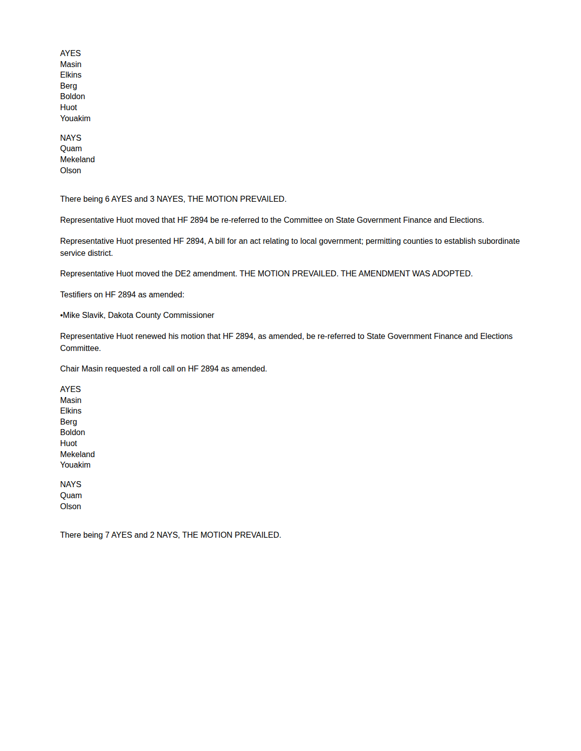AYES
Masin
Elkins
Berg
Boldon
Huot
Youakim
NAYS
Quam
Mekeland
Olson
There being 6 AYES and 3 NAYES, THE MOTION PREVAILED.
Representative Huot moved that HF 2894 be re-referred to the Committee on State Government Finance and Elections.
Representative Huot presented HF 2894, A bill for an act relating to local government; permitting counties to establish subordinate service district.
Representative Huot moved the DE2 amendment. THE MOTION PREVAILED. THE AMENDMENT WAS ADOPTED.
Testifiers on HF 2894 as amended:
•Mike Slavik, Dakota County Commissioner
Representative Huot renewed his motion that HF 2894, as amended, be re-referred to State Government Finance and Elections Committee.
Chair Masin requested a roll call on HF 2894 as amended.
AYES
Masin
Elkins
Berg
Boldon
Huot
Mekeland
Youakim
NAYS
Quam
Olson
There being 7 AYES and 2 NAYS, THE MOTION PREVAILED.